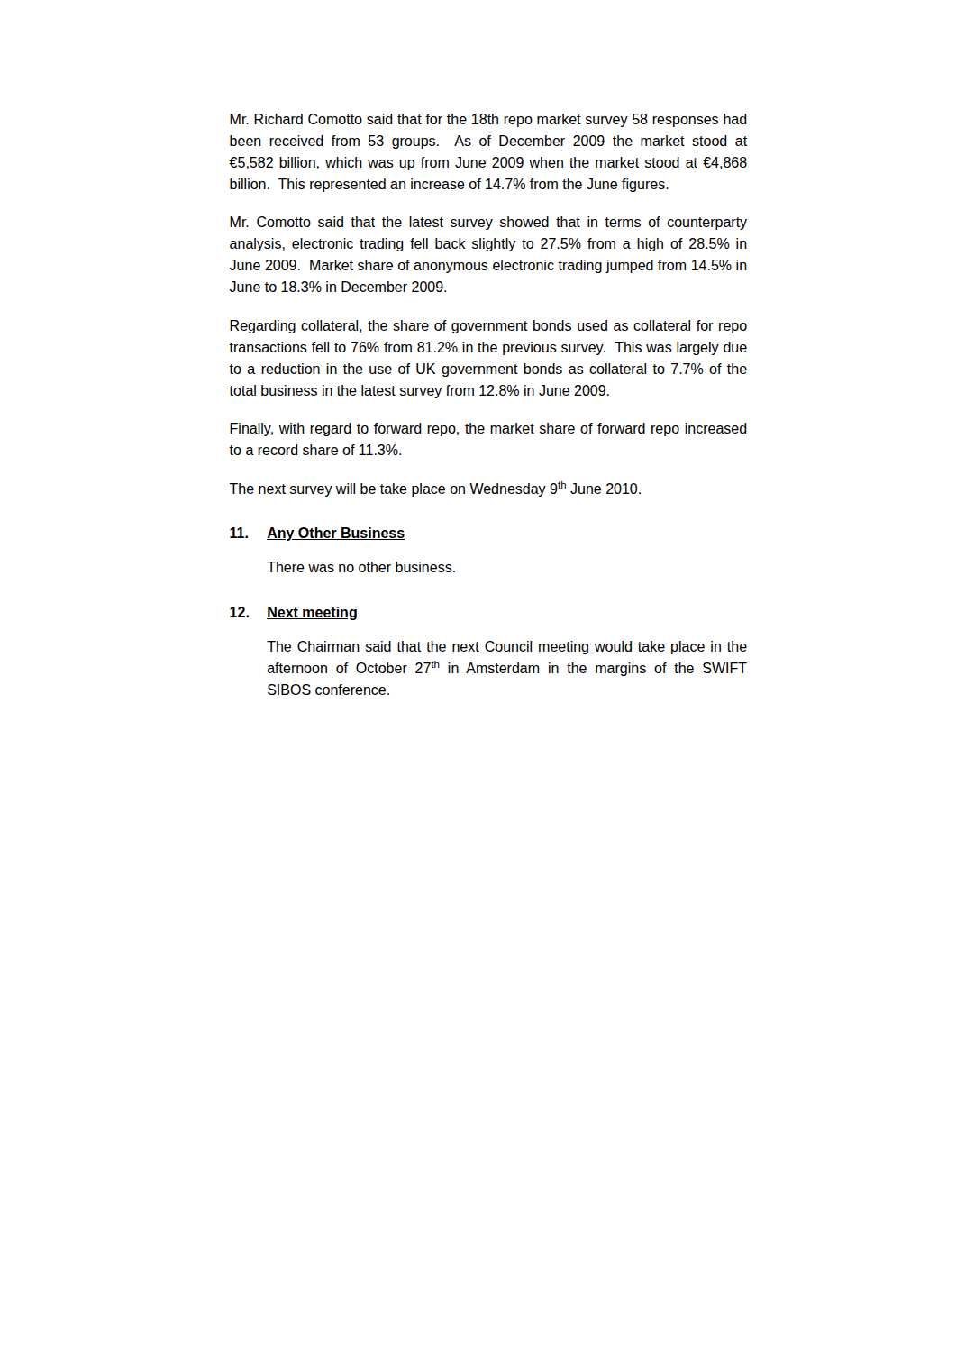Mr. Richard Comotto said that for the 18th repo market survey 58 responses had been received from 53 groups. As of December 2009 the market stood at €5,582 billion, which was up from June 2009 when the market stood at €4,868 billion. This represented an increase of 14.7% from the June figures.
Mr. Comotto said that the latest survey showed that in terms of counterparty analysis, electronic trading fell back slightly to 27.5% from a high of 28.5% in June 2009. Market share of anonymous electronic trading jumped from 14.5% in June to 18.3% in December 2009.
Regarding collateral, the share of government bonds used as collateral for repo transactions fell to 76% from 81.2% in the previous survey. This was largely due to a reduction in the use of UK government bonds as collateral to 7.7% of the total business in the latest survey from 12.8% in June 2009.
Finally, with regard to forward repo, the market share of forward repo increased to a record share of 11.3%.
The next survey will be take place on Wednesday 9th June 2010.
11. Any Other Business
There was no other business.
12. Next meeting
The Chairman said that the next Council meeting would take place in the afternoon of October 27th in Amsterdam in the margins of the SWIFT SIBOS conference.